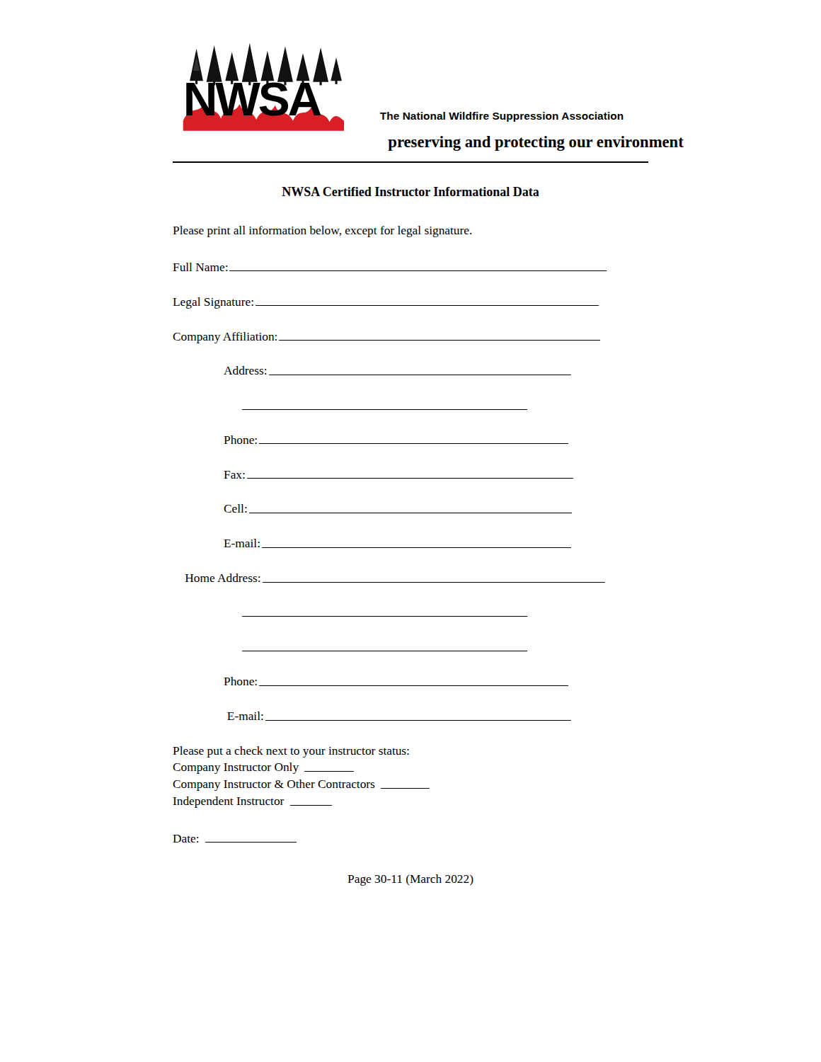NWSA
The National Wildfire Suppression Association
preserving and protecting our environment
NWSA Certified Instructor Informational Data
Please print all information below, except for legal signature.
Full Name:
Legal Signature:
Company Affiliation:
Address:
Phone:
Fax:
Cell:
E-mail:
Home Address:
Phone:
E-mail:
Please put a check next to your instructor status:
Company Instructor Only
Company Instructor & Other Contractors
Independent Instructor
Date:
Page 30-11 (March 2022)